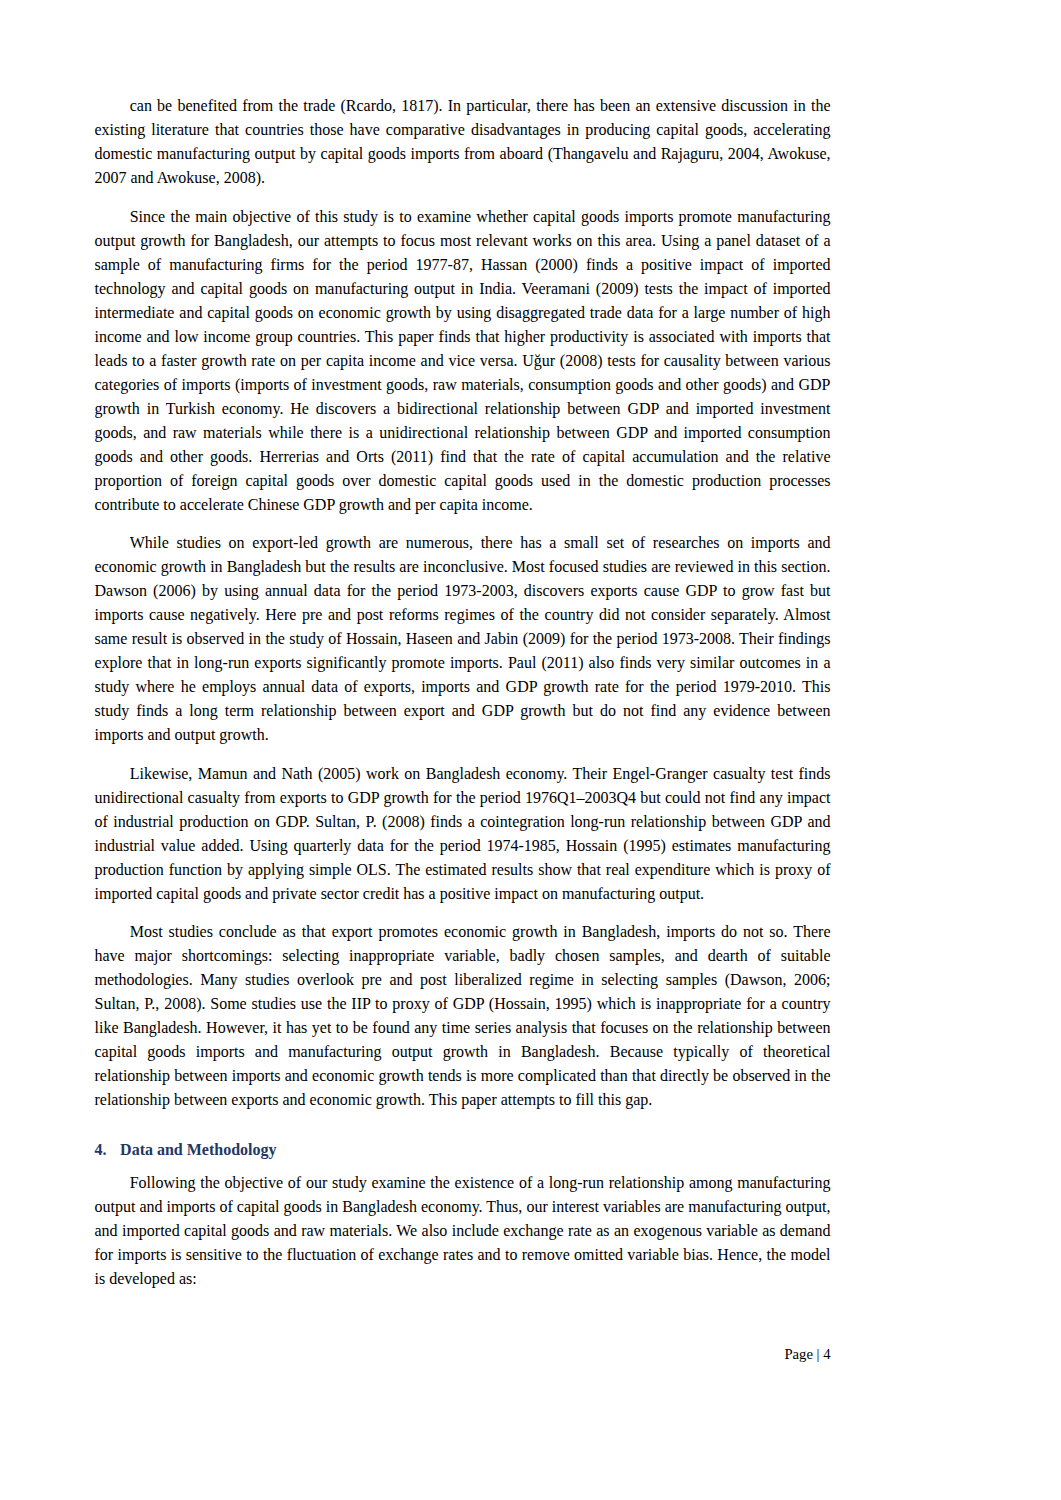can be benefited from the trade (Rcardo, 1817). In particular, there has been an extensive discussion in the existing literature that countries those have comparative disadvantages in producing capital goods, accelerating domestic manufacturing output by capital goods imports from aboard (Thangavelu and Rajaguru, 2004, Awokuse, 2007 and Awokuse, 2008).
Since the main objective of this study is to examine whether capital goods imports promote manufacturing output growth for Bangladesh, our attempts to focus most relevant works on this area. Using a panel dataset of a sample of manufacturing firms for the period 1977-87, Hassan (2000) finds a positive impact of imported technology and capital goods on manufacturing output in India. Veeramani (2009) tests the impact of imported intermediate and capital goods on economic growth by using disaggregated trade data for a large number of high income and low income group countries. This paper finds that higher productivity is associated with imports that leads to a faster growth rate on per capita income and vice versa. Uğur (2008) tests for causality between various categories of imports (imports of investment goods, raw materials, consumption goods and other goods) and GDP growth in Turkish economy. He discovers a bidirectional relationship between GDP and imported investment goods, and raw materials while there is a unidirectional relationship between GDP and imported consumption goods and other goods. Herrerias and Orts (2011) find that the rate of capital accumulation and the relative proportion of foreign capital goods over domestic capital goods used in the domestic production processes contribute to accelerate Chinese GDP growth and per capita income.
While studies on export-led growth are numerous, there has a small set of researches on imports and economic growth in Bangladesh but the results are inconclusive. Most focused studies are reviewed in this section. Dawson (2006) by using annual data for the period 1973-2003, discovers exports cause GDP to grow fast but imports cause negatively. Here pre and post reforms regimes of the country did not consider separately. Almost same result is observed in the study of Hossain, Haseen and Jabin (2009) for the period 1973-2008. Their findings explore that in long-run exports significantly promote imports. Paul (2011) also finds very similar outcomes in a study where he employs annual data of exports, imports and GDP growth rate for the period 1979-2010. This study finds a long term relationship between export and GDP growth but do not find any evidence between imports and output growth.
Likewise, Mamun and Nath (2005) work on Bangladesh economy. Their Engel-Granger casualty test finds unidirectional casualty from exports to GDP growth for the period 1976Q1–2003Q4 but could not find any impact of industrial production on GDP. Sultan, P. (2008) finds a cointegration long-run relationship between GDP and industrial value added. Using quarterly data for the period 1974-1985, Hossain (1995) estimates manufacturing production function by applying simple OLS. The estimated results show that real expenditure which is proxy of imported capital goods and private sector credit has a positive impact on manufacturing output.
Most studies conclude as that export promotes economic growth in Bangladesh, imports do not so. There have major shortcomings: selecting inappropriate variable, badly chosen samples, and dearth of suitable methodologies. Many studies overlook pre and post liberalized regime in selecting samples (Dawson, 2006; Sultan, P., 2008). Some studies use the IIP to proxy of GDP (Hossain, 1995) which is inappropriate for a country like Bangladesh. However, it has yet to be found any time series analysis that focuses on the relationship between capital goods imports and manufacturing output growth in Bangladesh. Because typically of theoretical relationship between imports and economic growth tends is more complicated than that directly be observed in the relationship between exports and economic growth. This paper attempts to fill this gap.
4. Data and Methodology
Following the objective of our study examine the existence of a long-run relationship among manufacturing output and imports of capital goods in Bangladesh economy. Thus, our interest variables are manufacturing output, and imported capital goods and raw materials. We also include exchange rate as an exogenous variable as demand for imports is sensitive to the fluctuation of exchange rates and to remove omitted variable bias. Hence, the model is developed as:
Page | 4